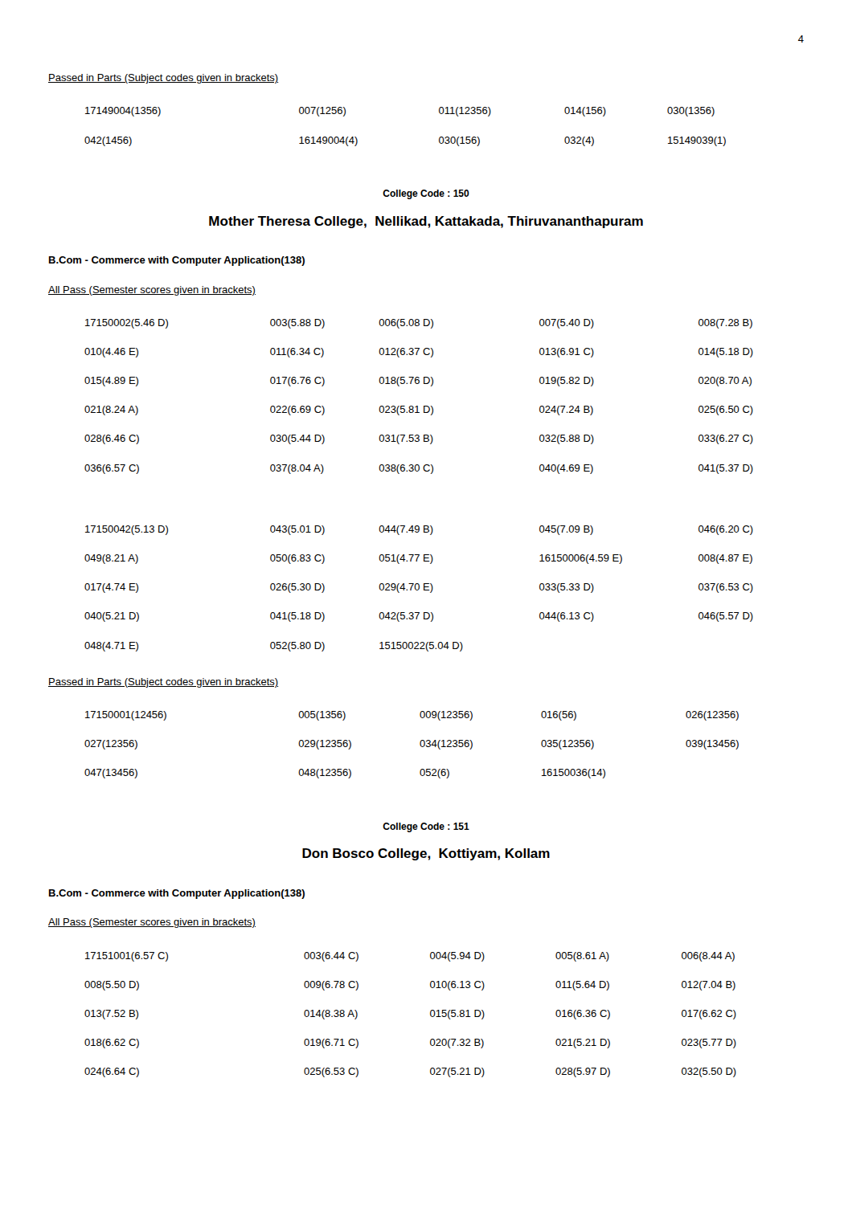4
Passed in Parts (Subject codes given in brackets)
| 17149004(1356) | 007(1256) | 011(12356) | 014(156) | 030(1356) |
| 042(1456) | 16149004(4) | 030(156) | 032(4) | 15149039(1) |
College Code : 150
Mother Theresa College, Nellikad, Kattakada, Thiruvananthapuram
B.Com - Commerce with Computer Application(138)
All Pass (Semester scores given in brackets)
| 17150002(5.46 D) | 003(5.88 D) | 006(5.08 D) | 007(5.40 D) | 008(7.28 B) |
| 010(4.46 E) | 011(6.34 C) | 012(6.37 C) | 013(6.91 C) | 014(5.18 D) |
| 015(4.89 E) | 017(6.76 C) | 018(5.76 D) | 019(5.82 D) | 020(8.70 A) |
| 021(8.24 A) | 022(6.69 C) | 023(5.81 D) | 024(7.24 B) | 025(6.50 C) |
| 028(6.46 C) | 030(5.44 D) | 031(7.53 B) | 032(5.88 D) | 033(6.27 C) |
| 036(6.57 C) | 037(8.04 A) | 038(6.30 C) | 040(4.69 E) | 041(5.37 D) |
| 17150042(5.13 D) | 043(5.01 D) | 044(7.49 B) | 045(7.09 B) | 046(6.20 C) |
| 049(8.21 A) | 050(6.83 C) | 051(4.77 E) | 16150006(4.59 E) | 008(4.87 E) |
| 017(4.74 E) | 026(5.30 D) | 029(4.70 E) | 033(5.33 D) | 037(6.53 C) |
| 040(5.21 D) | 041(5.18 D) | 042(5.37 D) | 044(6.13 C) | 046(5.57 D) |
| 048(4.71 E) | 052(5.80 D) | 15150022(5.04 D) | | |
Passed in Parts (Subject codes given in brackets)
| 17150001(12456) | 005(1356) | 009(12356) | 016(56) | 026(12356) |
| 027(12356) | 029(12356) | 034(12356) | 035(12356) | 039(13456) |
| 047(13456) | 048(12356) | 052(6) | 16150036(14) | |
College Code : 151
Don Bosco College, Kottiyam, Kollam
B.Com - Commerce with Computer Application(138)
All Pass (Semester scores given in brackets)
| 17151001(6.57 C) | 003(6.44 C) | 004(5.94 D) | 005(8.61 A) | 006(8.44 A) |
| 008(5.50 D) | 009(6.78 C) | 010(6.13 C) | 011(5.64 D) | 012(7.04 B) |
| 013(7.52 B) | 014(8.38 A) | 015(5.81 D) | 016(6.36 C) | 017(6.62 C) |
| 018(6.62 C) | 019(6.71 C) | 020(7.32 B) | 021(5.21 D) | 023(5.77 D) |
| 024(6.64 C) | 025(6.53 C) | 027(5.21 D) | 028(5.97 D) | 032(5.50 D) |